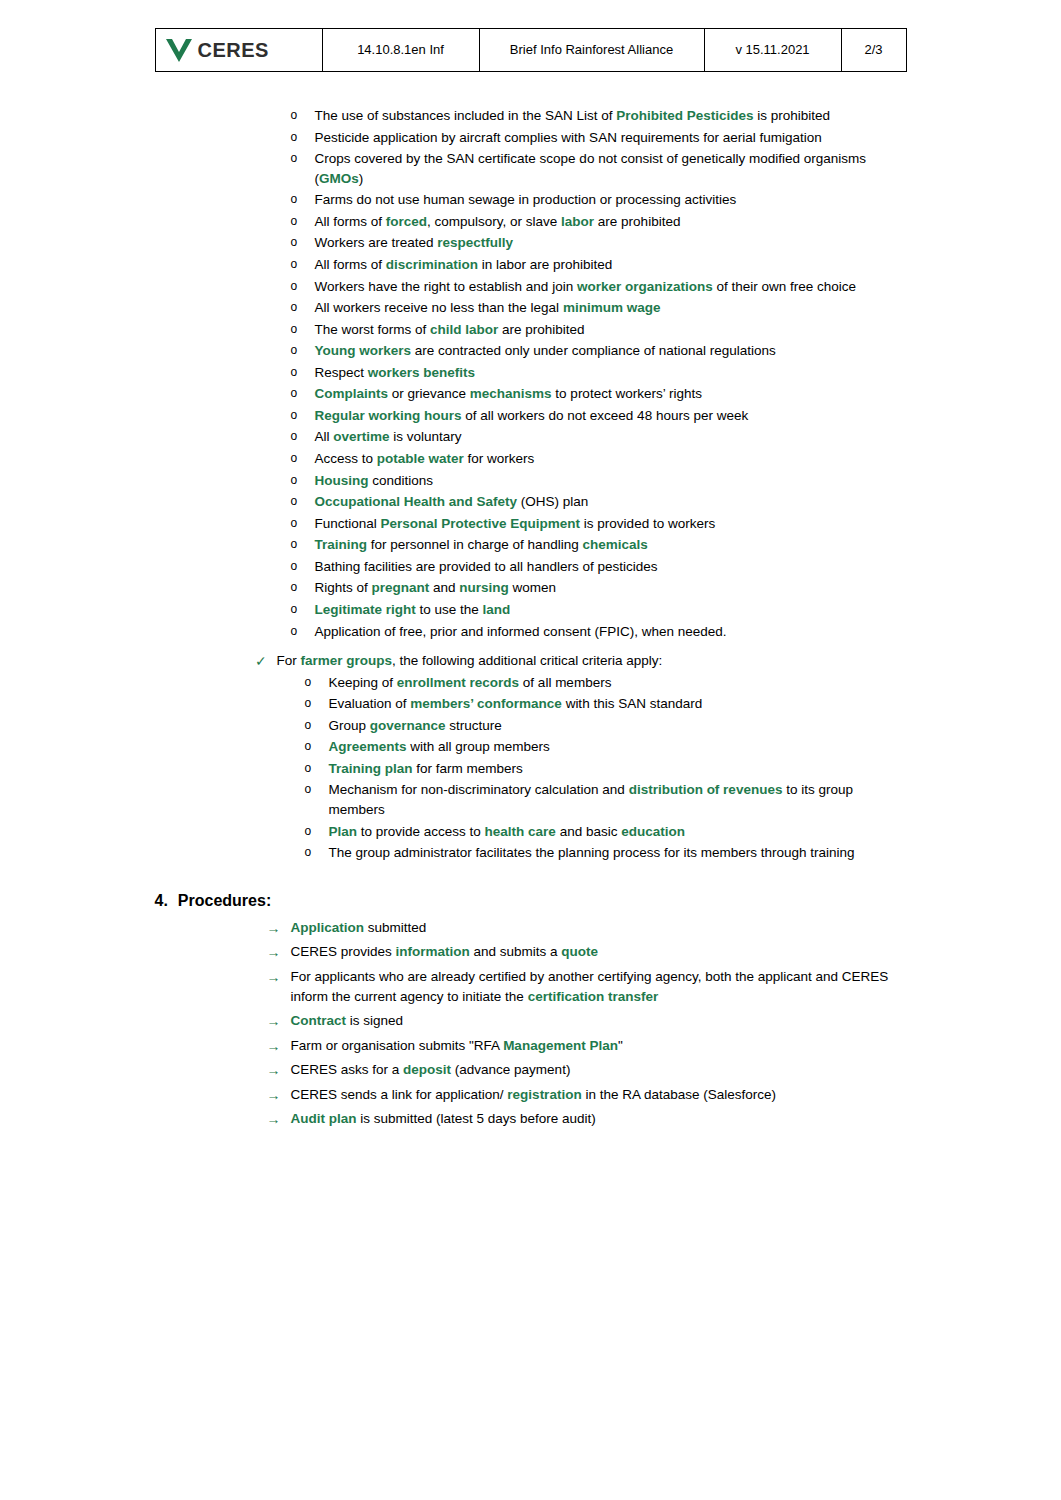| CERES | 14.10.8.1en Inf | Brief Info Rainforest Alliance | v 15.11.2021 | 2/3 |
The use of substances included in the SAN List of Prohibited Pesticides is prohibited
Pesticide application by aircraft complies with SAN requirements for aerial fumigation
Crops covered by the SAN certificate scope do not consist of genetically modified organisms (GMOs)
Farms do not use human sewage in production or processing activities
All forms of forced, compulsory, or slave labor are prohibited
Workers are treated respectfully
All forms of discrimination in labor are prohibited
Workers have the right to establish and join worker organizations of their own free choice
All workers receive no less than the legal minimum wage
The worst forms of child labor are prohibited
Young workers are contracted only under compliance of national regulations
Respect workers benefits
Complaints or grievance mechanisms to protect workers’ rights
Regular working hours of all workers do not exceed 48 hours per week
All overtime is voluntary
Access to potable water for workers
Housing conditions
Occupational Health and Safety (OHS) plan
Functional Personal Protective Equipment is provided to workers
Training for personnel in charge of handling chemicals
Bathing facilities are provided to all handlers of pesticides
Rights of pregnant and nursing women
Legitimate right to use the land
Application of free, prior and informed consent (FPIC), when needed.
For farmer groups, the following additional critical criteria apply:
Keeping of enrollment records of all members
Evaluation of members’ conformance with this SAN standard
Group governance structure
Agreements with all group members
Training plan for farm members
Mechanism for non-discriminatory calculation and distribution of revenues to its group members
Plan to provide access to health care and basic education
The group administrator facilitates the planning process for its members through training
4. Procedures:
Application submitted
CERES provides information and submits a quote
For applicants who are already certified by another certifying agency, both the applicant and CERES inform the current agency to initiate the certification transfer
Contract is signed
Farm or organisation submits "RFA Management Plan"
CERES asks for a deposit (advance payment)
CERES sends a link for application/ registration in the RA database (Salesforce)
Audit plan is submitted (latest 5 days before audit)